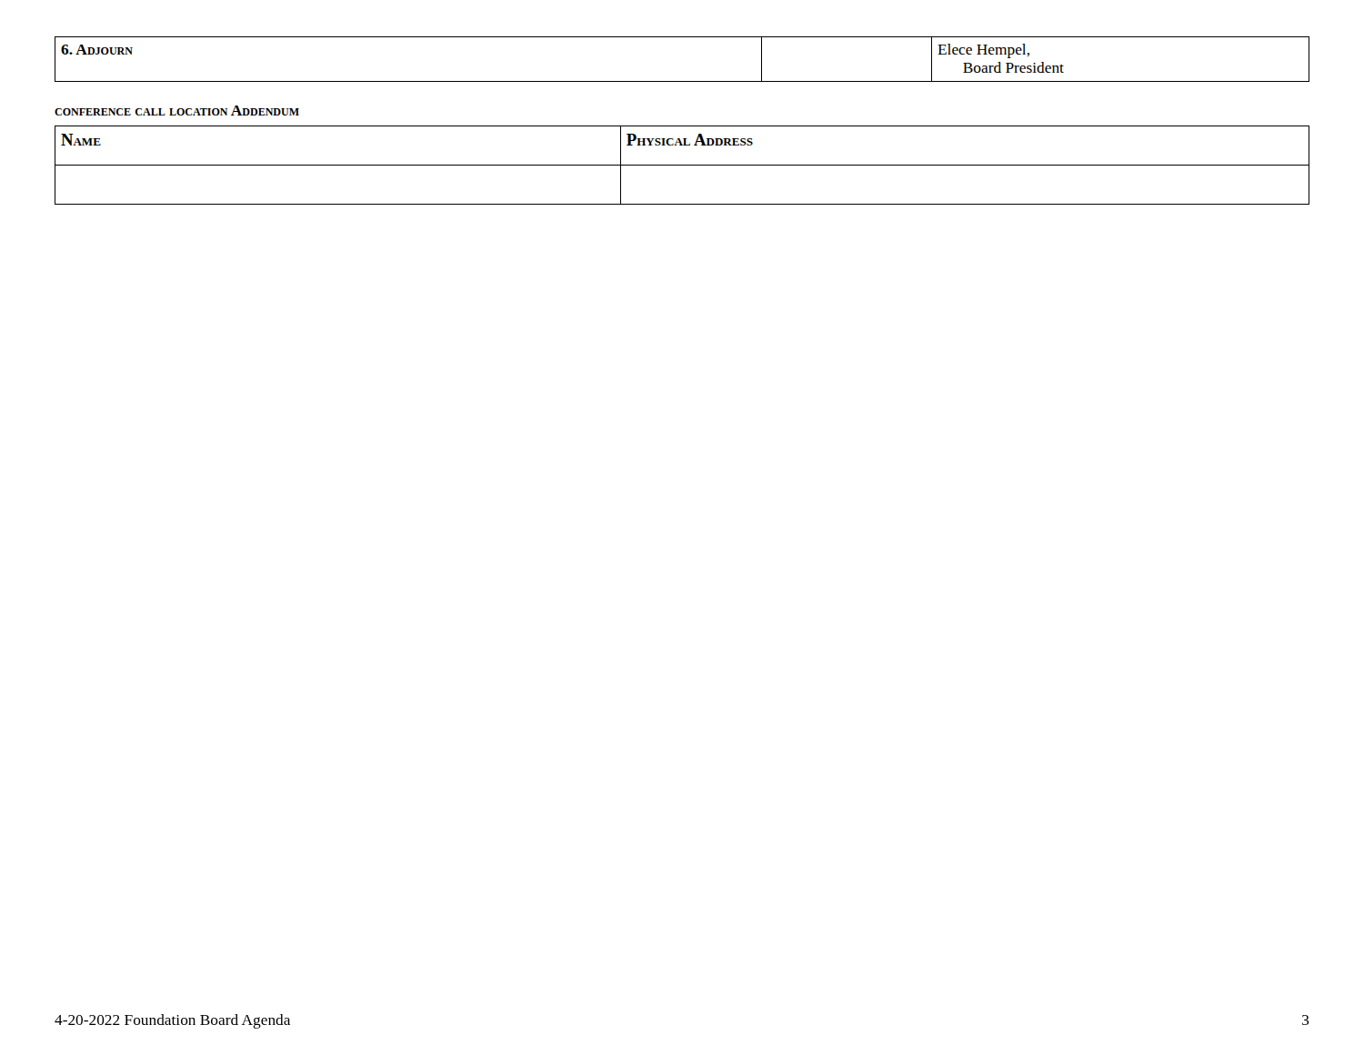| 6. Adjourn | | Elece Hempel, Board President |
conference call location Addendum
| Name | Physical Address |
4-20-2022 Foundation Board Agenda 3